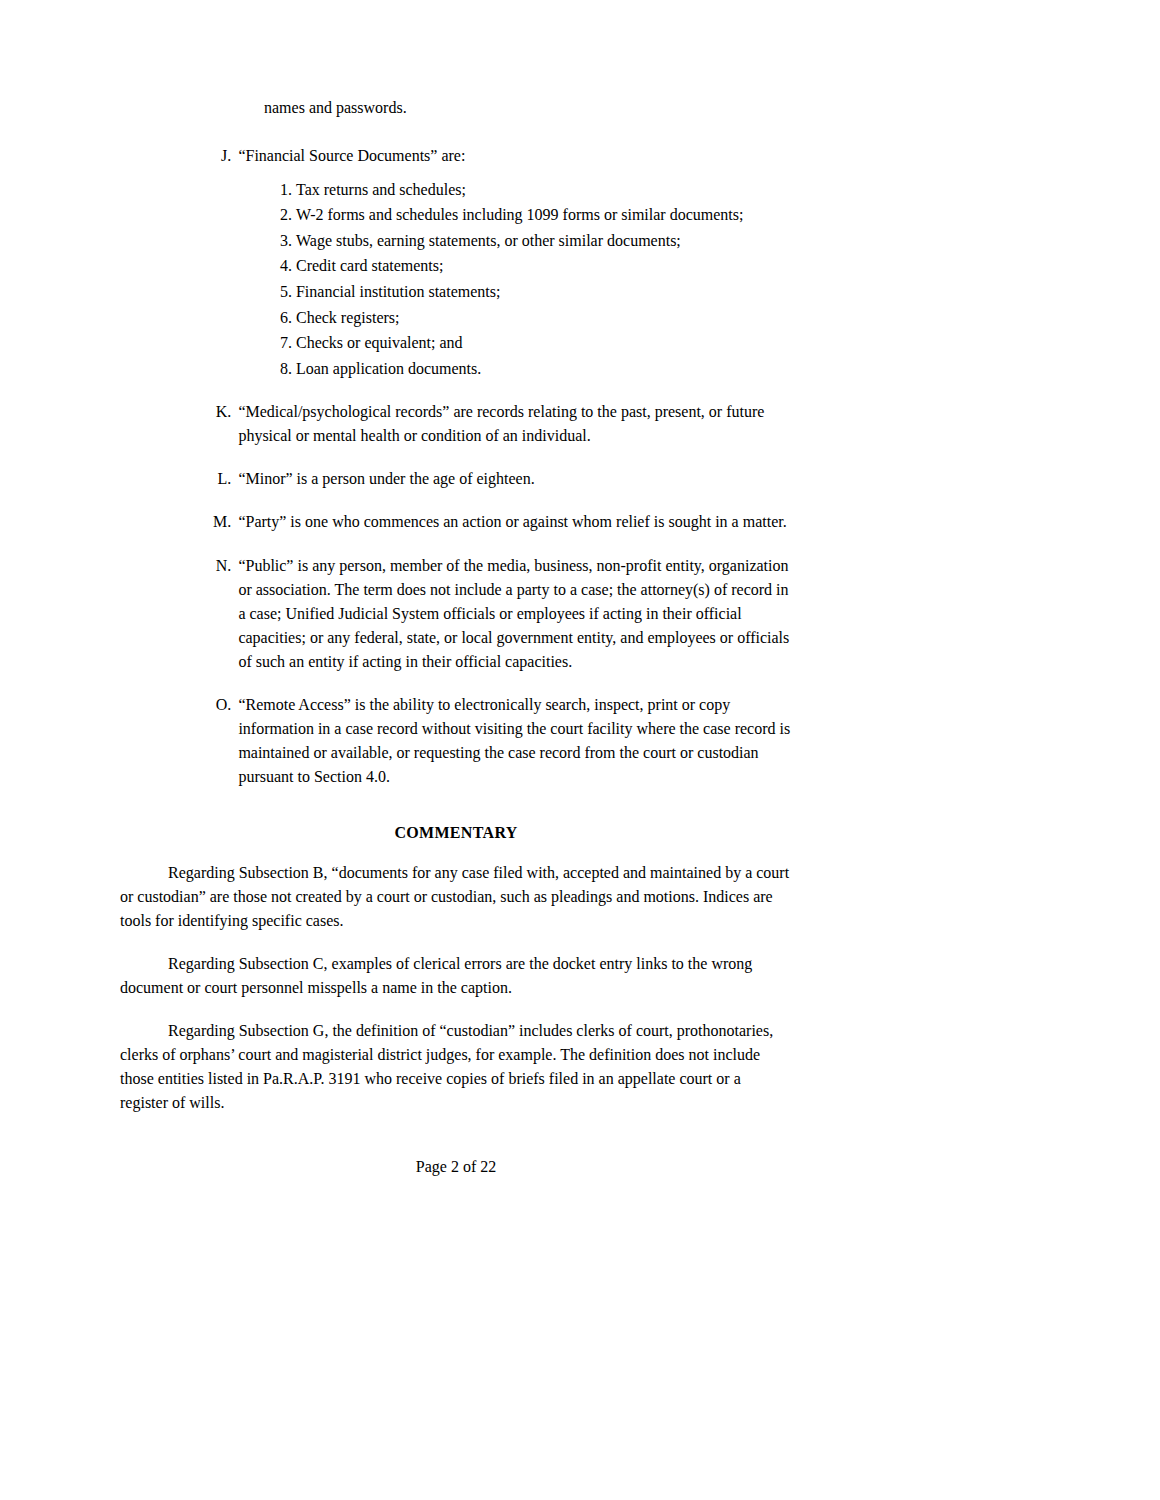names and passwords.
“Financial Source Documents” are:
Tax returns and schedules;
W-2 forms and schedules including 1099 forms or similar documents;
Wage stubs, earning statements, or other similar documents;
Credit card statements;
Financial institution statements;
Check registers;
Checks or equivalent; and
Loan application documents.
“Medical/psychological records” are records relating to the past, present, or future physical or mental health or condition of an individual.
“Minor” is a person under the age of eighteen.
“Party” is one who commences an action or against whom relief is sought in a matter.
“Public” is any person, member of the media, business, non-profit entity, organization or association. The term does not include a party to a case; the attorney(s) of record in a case; Unified Judicial System officials or employees if acting in their official capacities; or any federal, state, or local government entity, and employees or officials of such an entity if acting in their official capacities.
“Remote Access” is the ability to electronically search, inspect, print or copy information in a case record without visiting the court facility where the case record is maintained or available, or requesting the case record from the court or custodian pursuant to Section 4.0.
COMMENTARY
Regarding Subsection B, “documents for any case filed with, accepted and maintained by a court or custodian” are those not created by a court or custodian, such as pleadings and motions. Indices are tools for identifying specific cases.
Regarding Subsection C, examples of clerical errors are the docket entry links to the wrong document or court personnel misspells a name in the caption.
Regarding Subsection G, the definition of “custodian” includes clerks of court, prothonotaries, clerks of orphans’ court and magisterial district judges, for example. The definition does not include those entities listed in Pa.R.A.P. 3191 who receive copies of briefs filed in an appellate court or a register of wills.
Page 2 of 22